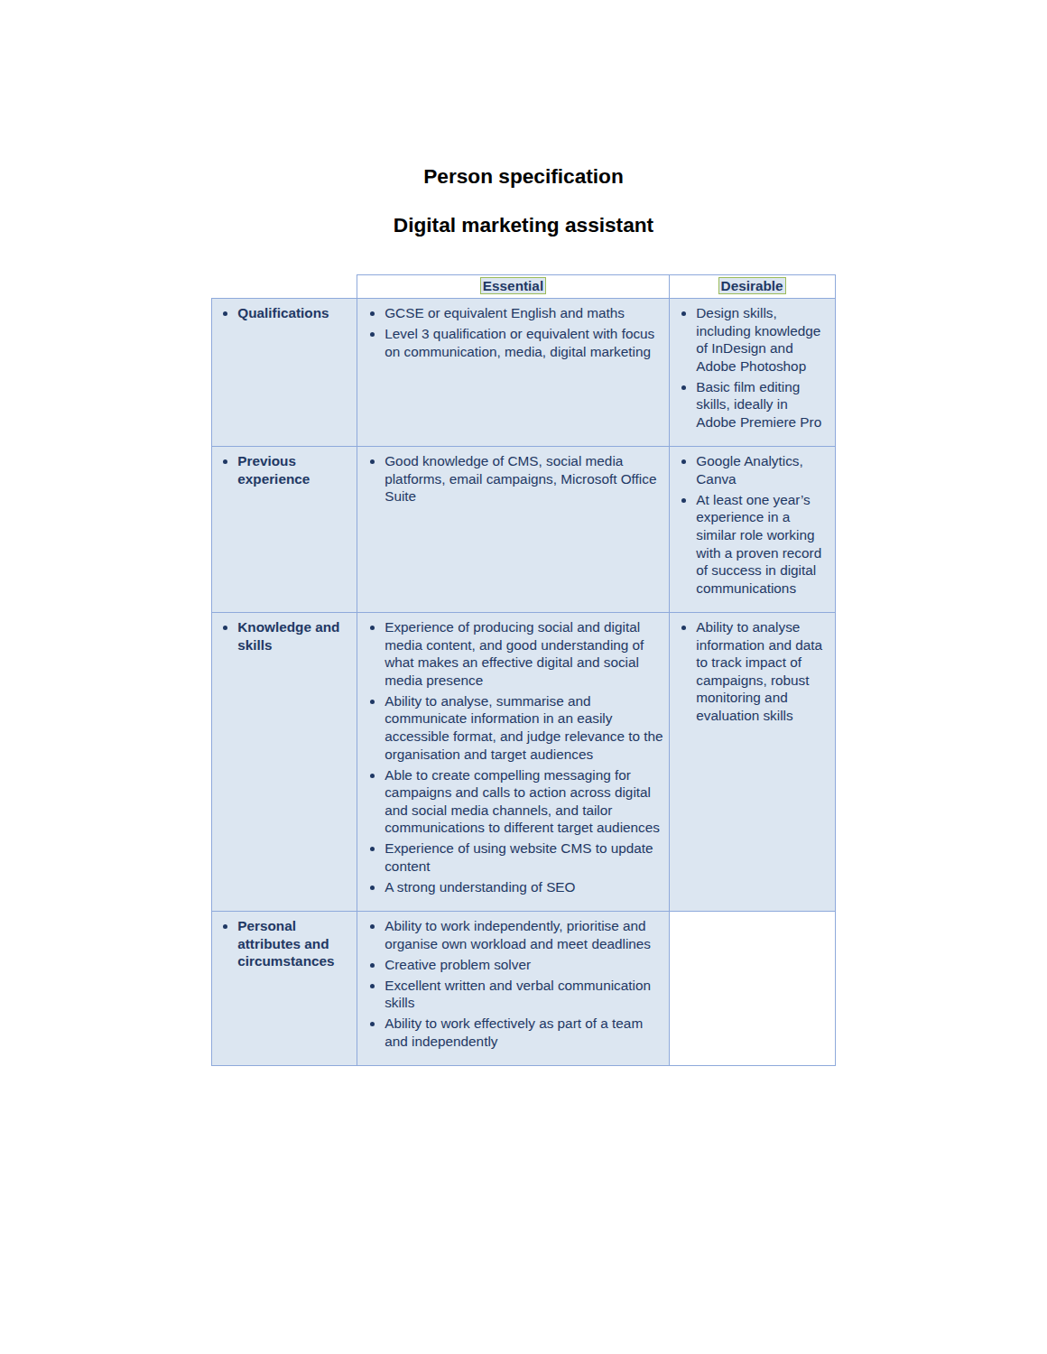Person specification
Digital marketing assistant
| | Essential | Desirable |
| --- | --- | --- |
| Qualifications | GCSE or equivalent English and maths Level 3 qualification or equivalent with focus on communication, media, digital marketing | Design skills, including knowledge of InDesign and Adobe Photoshop Basic film editing skills, ideally in Adobe Premiere Pro |
| Previous experience | Good knowledge of CMS, social media platforms, email campaigns, Microsoft Office Suite | Google Analytics, Canva At least one year’s experience in a similar role working with a proven record of success in digital communications |
| Knowledge and skills | Experience of producing social and digital media content, and good understanding of what makes an effective digital and social media presence Ability to analyse, summarise and communicate information in an easily accessible format, and judge relevance to the organisation and target audiences Able to create compelling messaging for campaigns and calls to action across digital and social media channels, and tailor communications to different target audiences Experience of using website CMS to update content A strong understanding of SEO | Ability to analyse information and data to track impact of campaigns, robust monitoring and evaluation skills |
| Personal attributes and circumstances | Ability to work independently, prioritise and organise own workload and meet deadlines Creative problem solver Excellent written and verbal communication skills Ability to work effectively as part of a team and independently | |